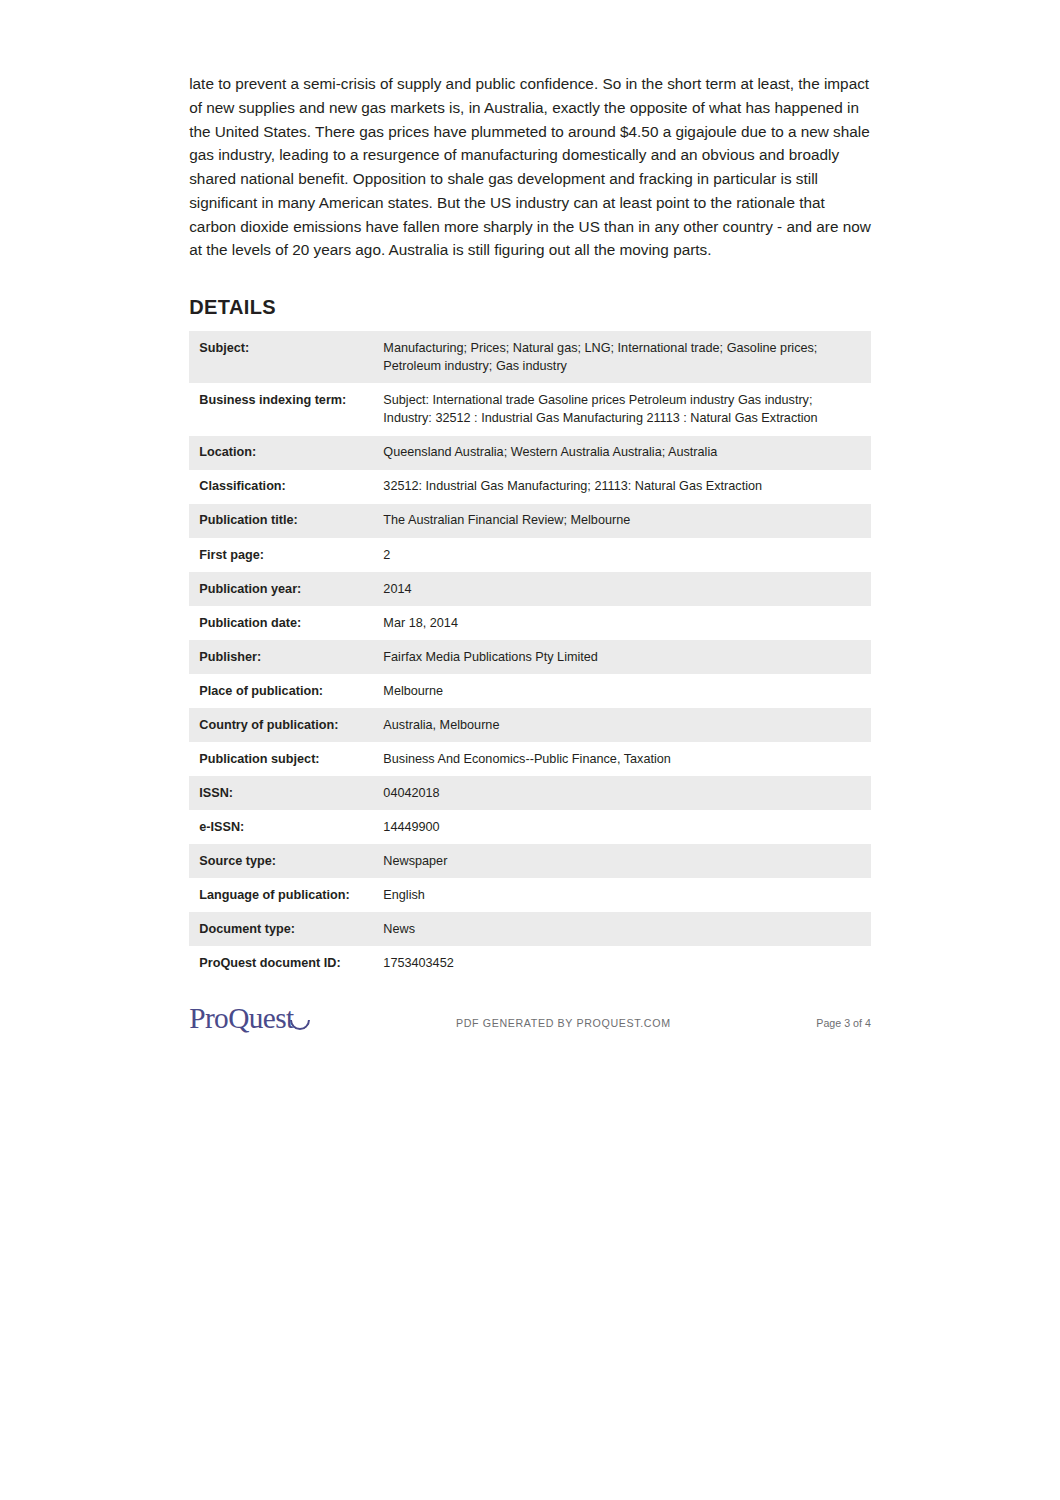late to prevent a semi-crisis of supply and public confidence. So in the short term at least, the impact of new supplies and new gas markets is, in Australia, exactly the opposite of what has happened in the United States. There gas prices have plummeted to around $4.50 a gigajoule due to a new shale gas industry, leading to a resurgence of manufacturing domestically and an obvious and broadly shared national benefit. Opposition to shale gas development and fracking in particular is still significant in many American states. But the US industry can at least point to the rationale that carbon dioxide emissions have fallen more sharply in the US than in any other country - and are now at the levels of 20 years ago. Australia is still figuring out all the moving parts.
DETAILS
| Subject: | Manufacturing; Prices; Natural gas; LNG; International trade; Gasoline prices; Petroleum industry; Gas industry |
| Business indexing term: | Subject: International trade Gasoline prices Petroleum industry Gas industry; Industry: 32512 : Industrial Gas Manufacturing 21113 : Natural Gas Extraction |
| Location: | Queensland Australia; Western Australia Australia; Australia |
| Classification: | 32512: Industrial Gas Manufacturing; 21113: Natural Gas Extraction |
| Publication title: | The Australian Financial Review; Melbourne |
| First page: | 2 |
| Publication year: | 2014 |
| Publication date: | Mar 18, 2014 |
| Publisher: | Fairfax Media Publications Pty Limited |
| Place of publication: | Melbourne |
| Country of publication: | Australia, Melbourne |
| Publication subject: | Business And Economics--Public Finance, Taxation |
| ISSN: | 04042018 |
| e-ISSN: | 14449900 |
| Source type: | Newspaper |
| Language of publication: | English |
| Document type: | News |
| ProQuest document ID: | 1753403452 |
ProQuest
PDF GENERATED BY PROQUEST.COM
Page 3 of 4